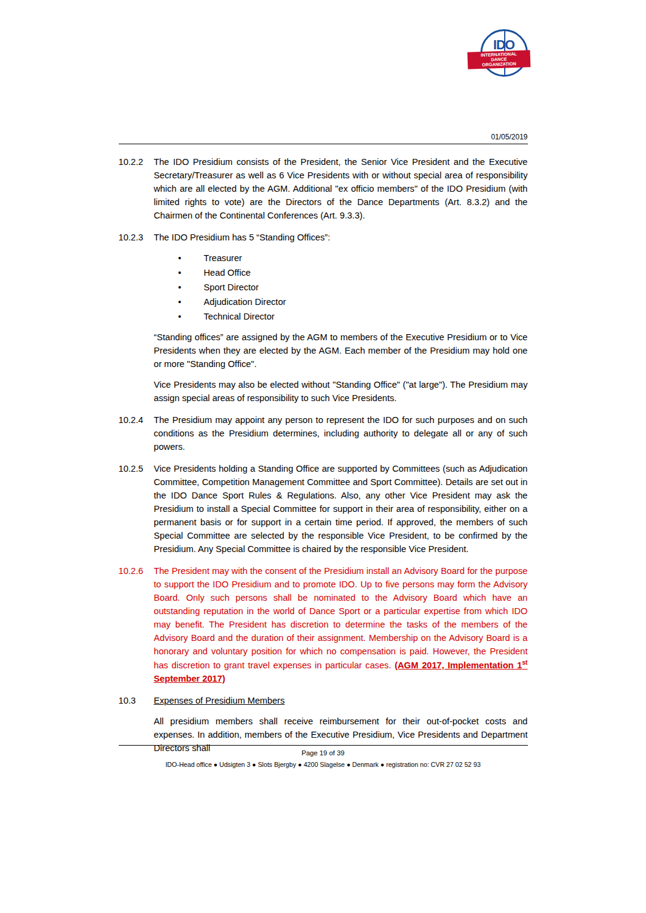IDO
INTERNATIONAL
DANCE
ORGANIZATION
01/05/2019
10.2.2
The IDO Presidium consists of the President, the Senior Vice President and the Executive Secretary/Treasurer as well as 6 Vice Presidents with or without special area of responsibility which are all elected by the AGM. Additional "ex officio members" of the IDO Presidium (with limited rights to vote) are the Directors of the Dance Departments (Art. 8.3.2) and the Chairmen of the Continental Conferences (Art. 9.3.3).
10.2.3
The IDO Presidium has 5 “Standing Offices”:
Treasurer
Head Office
Sport Director
Adjudication Director
Technical Director
“Standing offices” are assigned by the AGM to members of the Executive Presidium or to Vice Presidents when they are elected by the AGM. Each member of the Presidium may hold one or more "Standing Office".
Vice Presidents may also be elected without "Standing Office" ("at large"). The Presidium may assign special areas of responsibility to such Vice Presidents.
10.2.4
The Presidium may appoint any person to represent the IDO for such purposes and on such conditions as the Presidium determines, including authority to delegate all or any of such powers.
10.2.5
Vice Presidents holding a Standing Office are supported by Committees (such as Adjudication Committee, Competition Management Committee and Sport Committee). Details are set out in the IDO Dance Sport Rules & Regulations. Also, any other Vice President may ask the Presidium to install a Special Committee for support in their area of responsibility, either on a permanent basis or for support in a certain time period. If approved, the members of such Special Committee are selected by the responsible Vice President, to be confirmed by the Presidium. Any Special Committee is chaired by the responsible Vice President.
10.2.6
The President may with the consent of the Presidium install an Advisory Board for the purpose to support the IDO Presidium and to promote IDO. Up to five persons may form the Advisory Board. Only such persons shall be nominated to the Advisory Board which have an outstanding reputation in the world of Dance Sport or a particular expertise from which IDO may benefit. The President has discretion to determine the tasks of the members of the Advisory Board and the duration of their assignment. Membership on the Advisory Board is a honorary and voluntary position for which no compensation is paid. However, the President has discretion to grant travel expenses in particular cases. (AGM 2017, Implementation 1st September 2017)
10.3
Expenses of Presidium Members
All presidium members shall receive reimbursement for their out-of-pocket costs and expenses. In addition, members of the Executive Presidium, Vice Presidents and Department Directors shall
Page 19 of 39
IDO-Head office ● Udsigten 3 ● Slots Bjergby ● 4200 Slagelse ● Denmark ● registration no: CVR 27 02 52 93